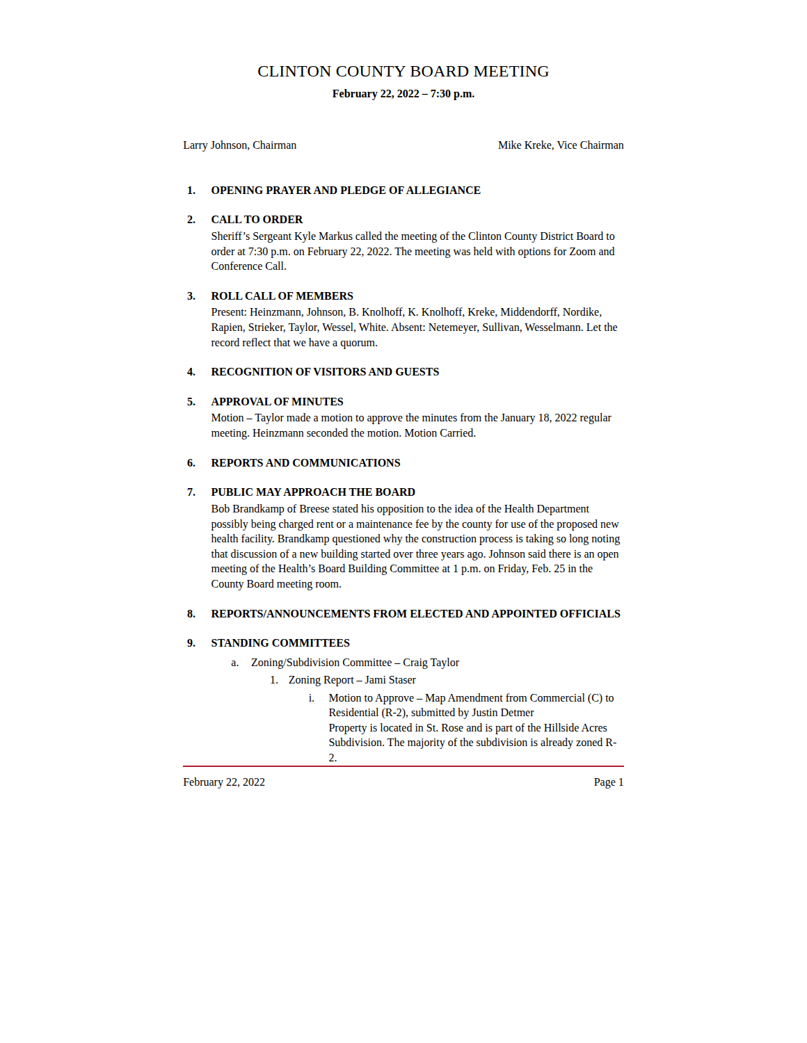CLINTON COUNTY BOARD MEETING
February 22, 2022 – 7:30 p.m.
Larry Johnson, Chairman Mike Kreke, Vice Chairman
Opening Prayer and Pledge of Allegiance
Call to Order
Sheriff’s Sergeant Kyle Markus called the meeting of the Clinton County District Board to order at 7:30 p.m. on February 22, 2022. The meeting was held with options for Zoom and Conference Call.
Roll Call of Members
Present: Heinzmann, Johnson, B. Knolhoff, K. Knolhoff, Kreke, Middendorff, Nordike, Rapien, Strieker, Taylor, Wessel, White. Absent: Netemeyer, Sullivan, Wesselmann. Let the record reflect that we have a quorum.
Recognition of Visitors and Guests
Approval of Minutes
Motion – Taylor made a motion to approve the minutes from the January 18, 2022 regular meeting. Heinzmann seconded the motion. Motion Carried.
Reports and Communications
Public May Approach the Board
Bob Brandkamp of Breese stated his opposition to the idea of the Health Department possibly being charged rent or a maintenance fee by the county for use of the proposed new health facility. Brandkamp questioned why the construction process is taking so long noting that discussion of a new building started over three years ago. Johnson said there is an open meeting of the Health’s Board Building Committee at 1 p.m. on Friday, Feb. 25 in the County Board meeting room.
Reports/Announcements from Elected and Appointed Officials
Standing Committees
Zoning/Subdivision Committee – Craig Taylor
Zoning Report – Jami Staser
Motion to Approve – Map Amendment from Commercial (C) to Residential (R-2), submitted by Justin Detmer
Property is located in St. Rose and is part of the Hillside Acres Subdivision. The majority of the subdivision is already zoned R-2.
February 22, 2022 Page 1